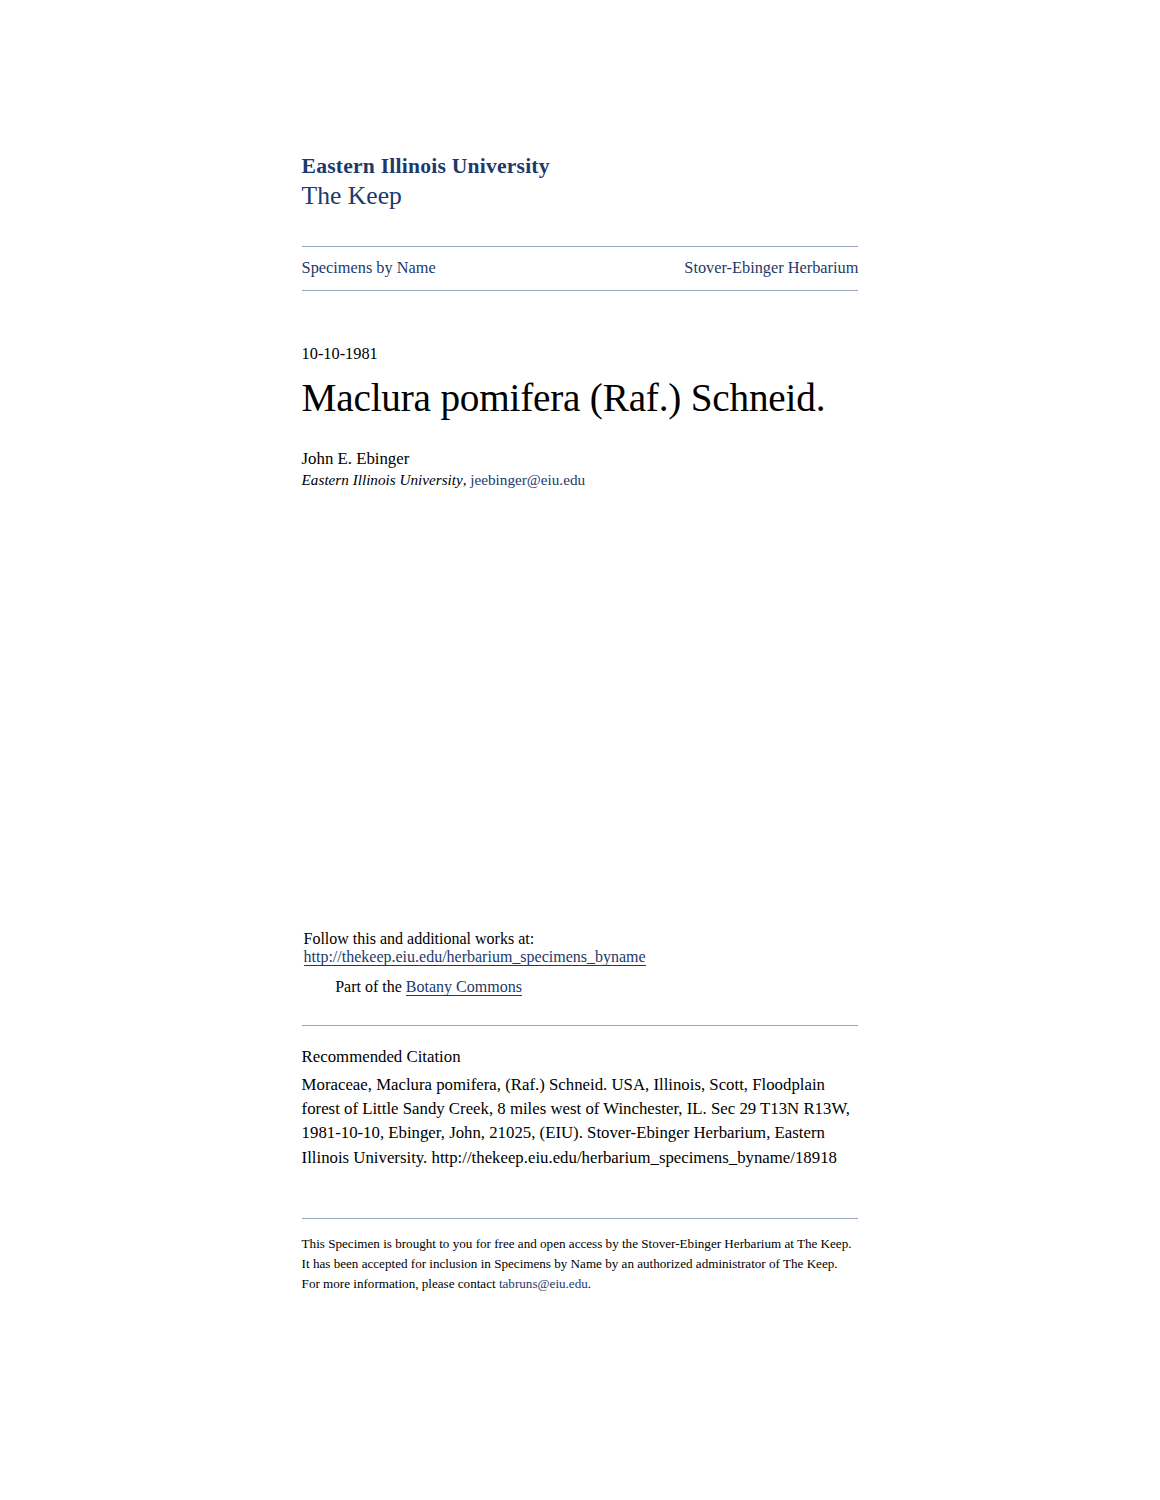Eastern Illinois University
The Keep
Specimens by Name
Stover-Ebinger Herbarium
10-10-1981
Maclura pomifera (Raf.) Schneid.
John E. Ebinger
Eastern Illinois University, jeebinger@eiu.edu
Follow this and additional works at: http://thekeep.eiu.edu/herbarium_specimens_byname
Part of the Botany Commons
Recommended Citation
Moraceae, Maclura pomifera, (Raf.) Schneid. USA, Illinois, Scott, Floodplain forest of Little Sandy Creek, 8 miles west of Winchester, IL. Sec 29 T13N R13W, 1981-10-10, Ebinger, John, 21025, (EIU). Stover-Ebinger Herbarium, Eastern Illinois University. http://thekeep.eiu.edu/herbarium_specimens_byname/18918
This Specimen is brought to you for free and open access by the Stover-Ebinger Herbarium at The Keep. It has been accepted for inclusion in Specimens by Name by an authorized administrator of The Keep. For more information, please contact tabruns@eiu.edu.